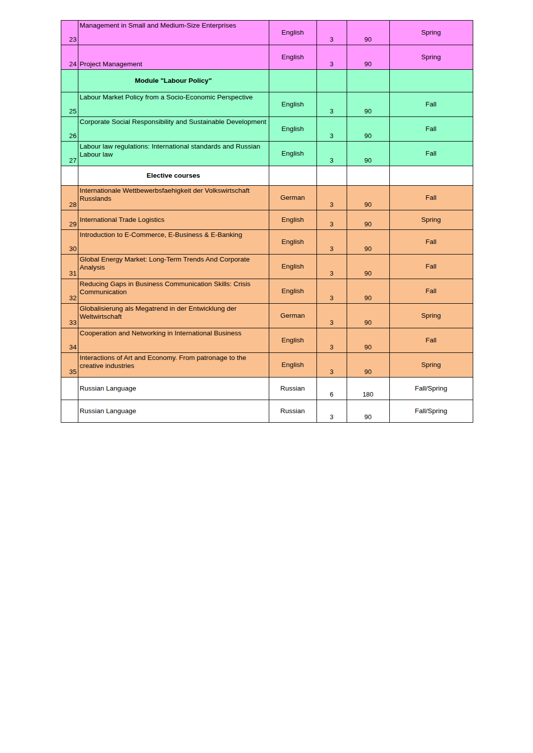| 23 | Management in Small and Medium-Size Enterprises | English | 3 | 90 | Spring |
| 24 | Project Management | English | 3 | 90 | Spring |
| | Module "Labour Policy" | | | | |
| 25 | Labour Market Policy from a Socio-Economic Perspective | English | 3 | 90 | Fall |
| 26 | Corporate Social Responsibility and Sustainable Development | English | 3 | 90 | Fall |
| 27 | Labour law regulations: International standards and Russian Labour law | English | 3 | 90 | Fall |
| | Elective courses | | | | |
| 28 | Internationale Wettbewerbsfaehigkeit der Volkswirtschaft Russlands | German | 3 | 90 | Fall |
| 29 | International Trade Logistics | English | 3 | 90 | Spring |
| 30 | Introduction to E-Commerce, E-Business & E-Banking | English | 3 | 90 | Fall |
| 31 | Global Energy Market: Long-Term Trends And Corporate Analysis | English | 3 | 90 | Fall |
| 32 | Reducing Gaps in Business Communication Skills: Crisis Communication | English | 3 | 90 | Fall |
| 33 | Globalisierung als Megatrend in der Entwicklung der Weltwirtschaft | German | 3 | 90 | Spring |
| 34 | Cooperation and Networking in International Business | English | 3 | 90 | Fall |
| 35 | Interactions of Art and Economy. From patronage to the creative industries | English | 3 | 90 | Spring |
| | Russian Language | Russian | 6 | 180 | Fall/Spring |
| | Russian Language | Russian | 3 | 90 | Fall/Spring |